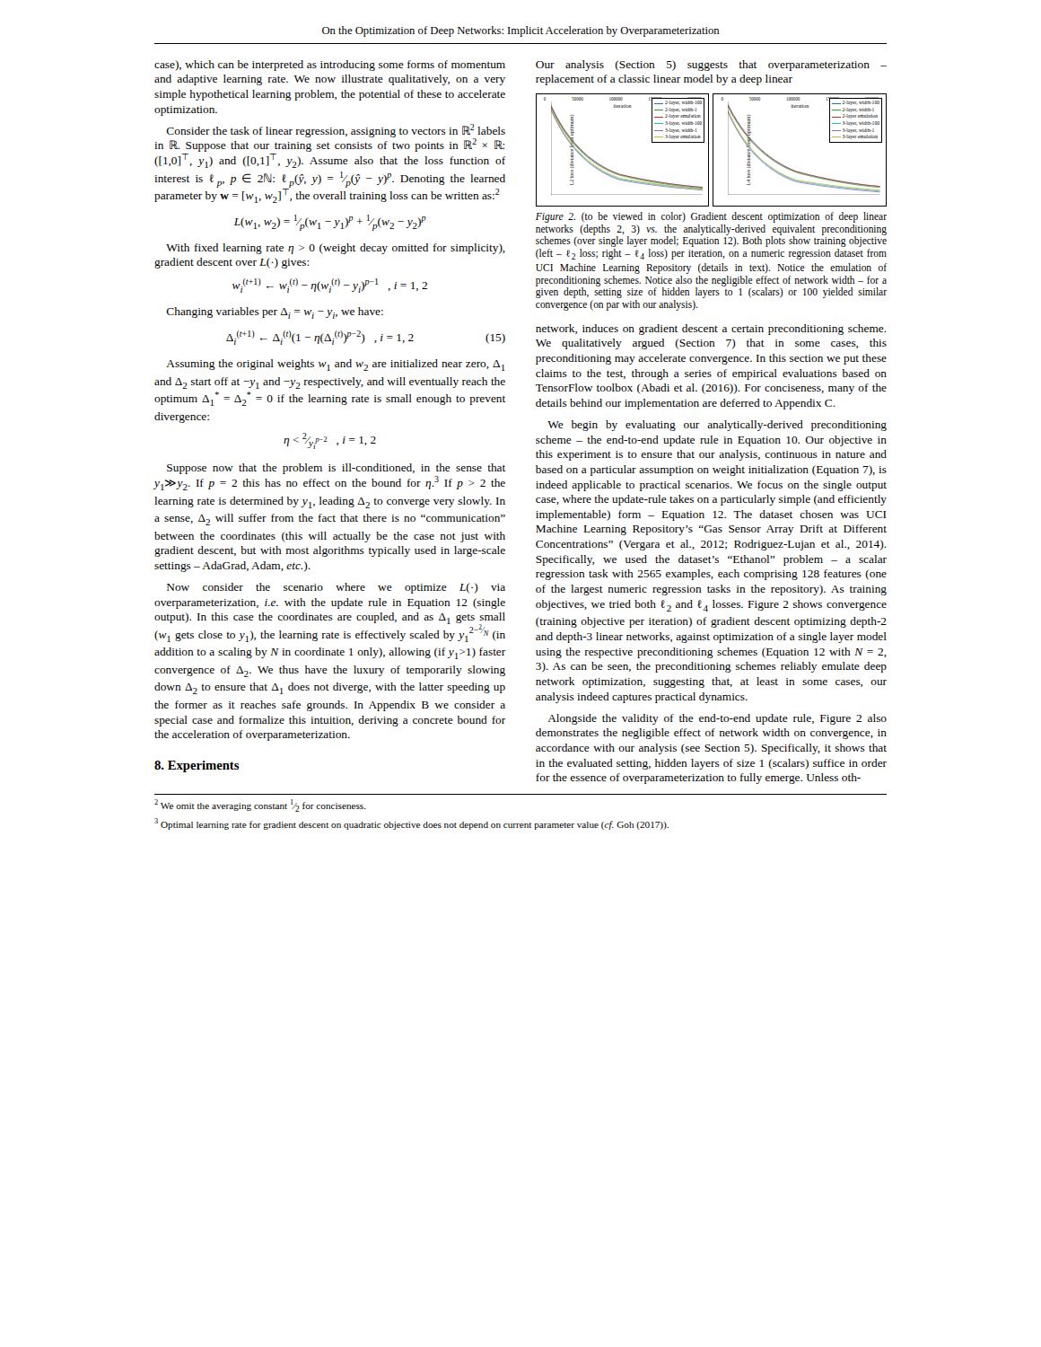On the Optimization of Deep Networks: Implicit Acceleration by Overparameterization
case), which can be interpreted as introducing some forms of momentum and adaptive learning rate. We now illustrate qualitatively, on a very simple hypothetical learning problem, the potential of these to accelerate optimization.
Consider the task of linear regression, assigning to vectors in ℝ2 labels in ℝ. Suppose that our training set consists of two points in ℝ2 × ℝ: ([1,0]⊤, y1) and ([0,1]⊤, y2). Assume also that the loss function of interest is ℓp, p ∈ 2ℕ: ℓp(ŷ, y) = 1⁄p(ŷ − y)p. Denoting the learned parameter by w = [w1, w2]⊤, the overall training loss can be written as:2
L(w1, w2) = 1⁄p(w1 − y1)p + 1⁄p(w2 − y2)p
With fixed learning rate η > 0 (weight decay omitted for simplicity), gradient descent over L(·) gives:
wi(t+1) ← wi(t) − η(wi(t) − yi)p−1 , i = 1, 2
Changing variables per Δi = wi − yi, we have:
Δi(t+1) ← Δi(t)(1 − η(Δi(t))p−2) , i = 1, 2 (15)
Assuming the original weights w1 and w2 are initialized near zero, Δ1 and Δ2 start off at −y1 and −y2 respectively, and will eventually reach the optimum Δ1* = Δ2* = 0 if the learning rate is small enough to prevent divergence:
η < 2⁄yip−2 , i = 1, 2
Suppose now that the problem is ill-conditioned, in the sense that y1≫y2. If p = 2 this has no effect on the bound for η.3 If p > 2 the learning rate is determined by y1, leading Δ2 to converge very slowly. In a sense, Δ2 will suffer from the fact that there is no “communication” between the coordinates (this will actually be the case not just with gradient descent, but with most algorithms typically used in large-scale settings – AdaGrad, Adam, etc.).
Now consider the scenario where we optimize L(·) via overparameterization, i.e. with the update rule in Equation 12 (single output). In this case the coordinates are coupled, and as Δ1 gets small (w1 gets close to y1), the learning rate is effectively scaled by y12−2⁄N (in addition to a scaling by N in coordinate 1 only), allowing (if y1>1) faster convergence of Δ2. We thus have the luxury of temporarily slowing down Δ2 to ensure that Δ1 does not diverge, with the latter speeding up the former as it reaches safe grounds. In Appendix B we consider a special case and formalize this intuition, deriving a concrete bound for the acceleration of overparameterization.
8. Experiments
Our analysis (Section 5) suggests that overparameterization – replacement of a classic linear model by a deep linear
L2 loss (distance from optimum)
2-layer, width-100
2-layer, width-1
2-layer emulation
3-layer, width-100
3-layer, width-1
3-layer emulation
050000100000150000200000
iteration
L4 loss (distance from optimum)
2-layer, width-100
2-layer, width-1
2-layer emulation
3-layer, width-100
3-layer, width-1
3-layer emulation
050000100000150000200000
iteration
Figure 2. (to be viewed in color) Gradient descent optimization of deep linear networks (depths 2, 3) vs. the analytically-derived equivalent preconditioning schemes (over single layer model; Equation 12). Both plots show training objective (left – ℓ2 loss; right – ℓ4 loss) per iteration, on a numeric regression dataset from UCI Machine Learning Repository (details in text). Notice the emulation of preconditioning schemes. Notice also the negligible effect of network width – for a given depth, setting size of hidden layers to 1 (scalars) or 100 yielded similar convergence (on par with our analysis).
network, induces on gradient descent a certain preconditioning scheme. We qualitatively argued (Section 7) that in some cases, this preconditioning may accelerate convergence. In this section we put these claims to the test, through a series of empirical evaluations based on TensorFlow toolbox (Abadi et al. (2016)). For conciseness, many of the details behind our implementation are deferred to Appendix C.
We begin by evaluating our analytically-derived preconditioning scheme – the end-to-end update rule in Equation 10. Our objective in this experiment is to ensure that our analysis, continuous in nature and based on a particular assumption on weight initialization (Equation 7), is indeed applicable to practical scenarios. We focus on the single output case, where the update-rule takes on a particularly simple (and efficiently implementable) form – Equation 12. The dataset chosen was UCI Machine Learning Repository’s “Gas Sensor Array Drift at Different Concentrations” (Vergara et al., 2012; Rodriguez-Lujan et al., 2014). Specifically, we used the dataset’s “Ethanol” problem – a scalar regression task with 2565 examples, each comprising 128 features (one of the largest numeric regression tasks in the repository). As training objectives, we tried both ℓ2 and ℓ4 losses. Figure 2 shows convergence (training objective per iteration) of gradient descent optimizing depth-2 and depth-3 linear networks, against optimization of a single layer model using the respective preconditioning schemes (Equation 12 with N = 2, 3). As can be seen, the preconditioning schemes reliably emulate deep network optimization, suggesting that, at least in some cases, our analysis indeed captures practical dynamics.
Alongside the validity of the end-to-end update rule, Figure 2 also demonstrates the negligible effect of network width on convergence, in accordance with our analysis (see Section 5). Specifically, it shows that in the evaluated setting, hidden layers of size 1 (scalars) suffice in order for the essence of overparameterization to fully emerge. Unless oth-
2 We omit the averaging constant 1⁄2 for conciseness.
3 Optimal learning rate for gradient descent on quadratic objective does not depend on current parameter value (cf. Goh (2017)).